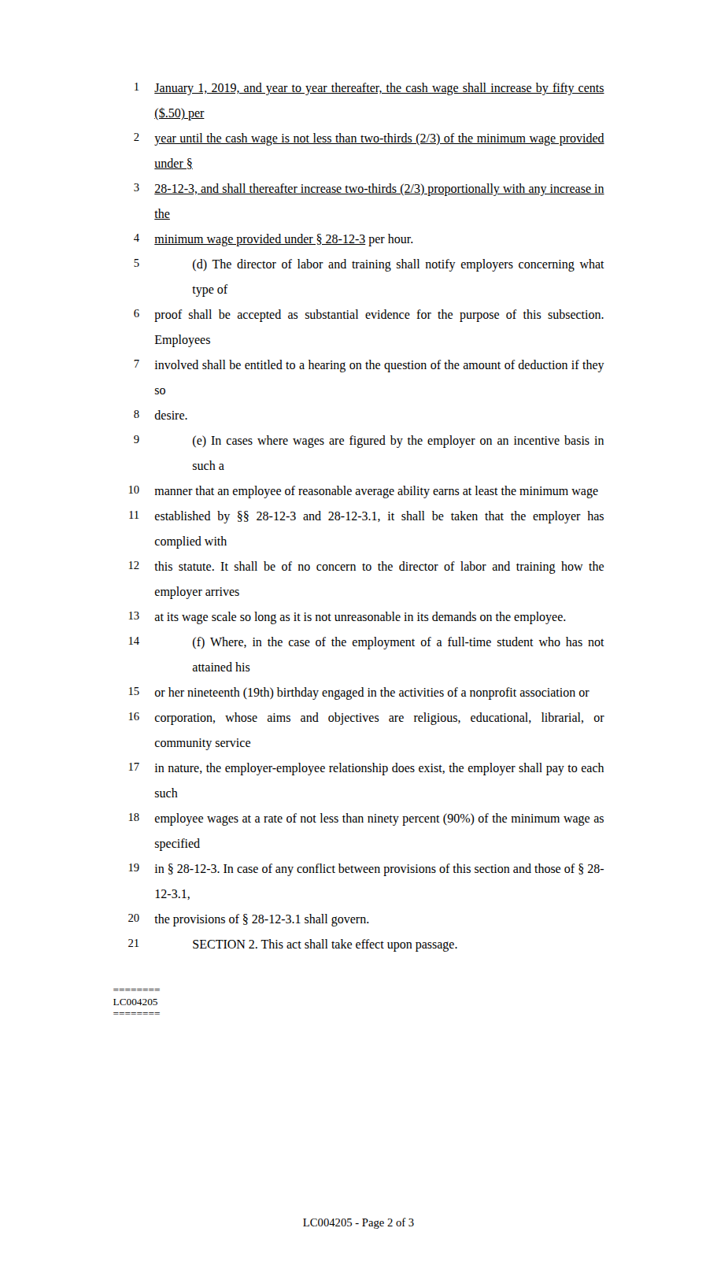January 1, 2019, and year to year thereafter, the cash wage shall increase by fifty cents ($.50) per
year until the cash wage is not less than two-thirds (2/3) of the minimum wage provided under §
28-12-3, and shall thereafter increase two-thirds (2/3) proportionally with any increase in the
minimum wage provided under § 28-12-3 per hour.
(d) The director of labor and training shall notify employers concerning what type of
proof shall be accepted as substantial evidence for the purpose of this subsection. Employees
involved shall be entitled to a hearing on the question of the amount of deduction if they so
desire.
(e) In cases where wages are figured by the employer on an incentive basis in such a
manner that an employee of reasonable average ability earns at least the minimum wage
established by §§ 28-12-3 and 28-12-3.1, it shall be taken that the employer has complied with
this statute. It shall be of no concern to the director of labor and training how the employer arrives
at its wage scale so long as it is not unreasonable in its demands on the employee.
(f) Where, in the case of the employment of a full-time student who has not attained his
or her nineteenth (19th) birthday engaged in the activities of a nonprofit association or
corporation, whose aims and objectives are religious, educational, librarial, or community service
in nature, the employer-employee relationship does exist, the employer shall pay to each such
employee wages at a rate of not less than ninety percent (90%) of the minimum wage as specified
in § 28-12-3. In case of any conflict between provisions of this section and those of § 28-12-3.1,
the provisions of § 28-12-3.1 shall govern.
SECTION 2. This act shall take effect upon passage.
========
LC004205
========
LC004205 - Page 2 of 3